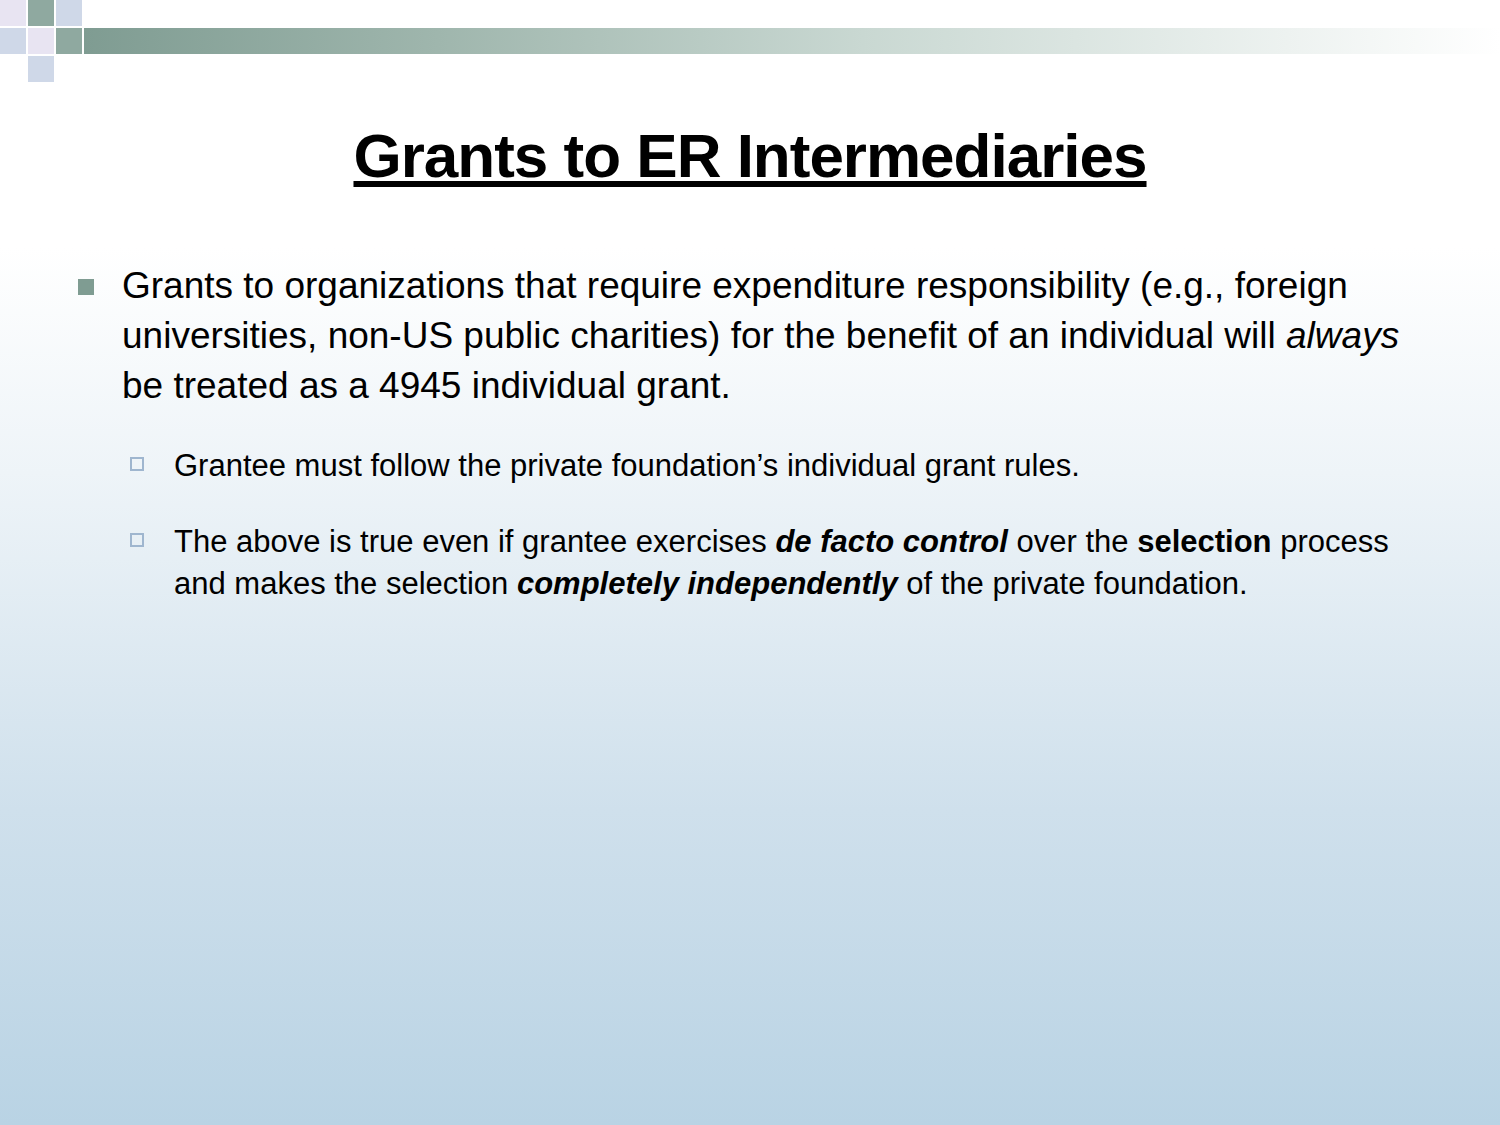Grants to ER Intermediaries
Grants to organizations that require expenditure responsibility (e.g., foreign universities, non-US public charities) for the benefit of an individual will always be treated as a 4945 individual grant.
Grantee must follow the private foundation’s individual grant rules.
The above is true even if grantee exercises de facto control over the selection process and makes the selection completely independently of the private foundation.